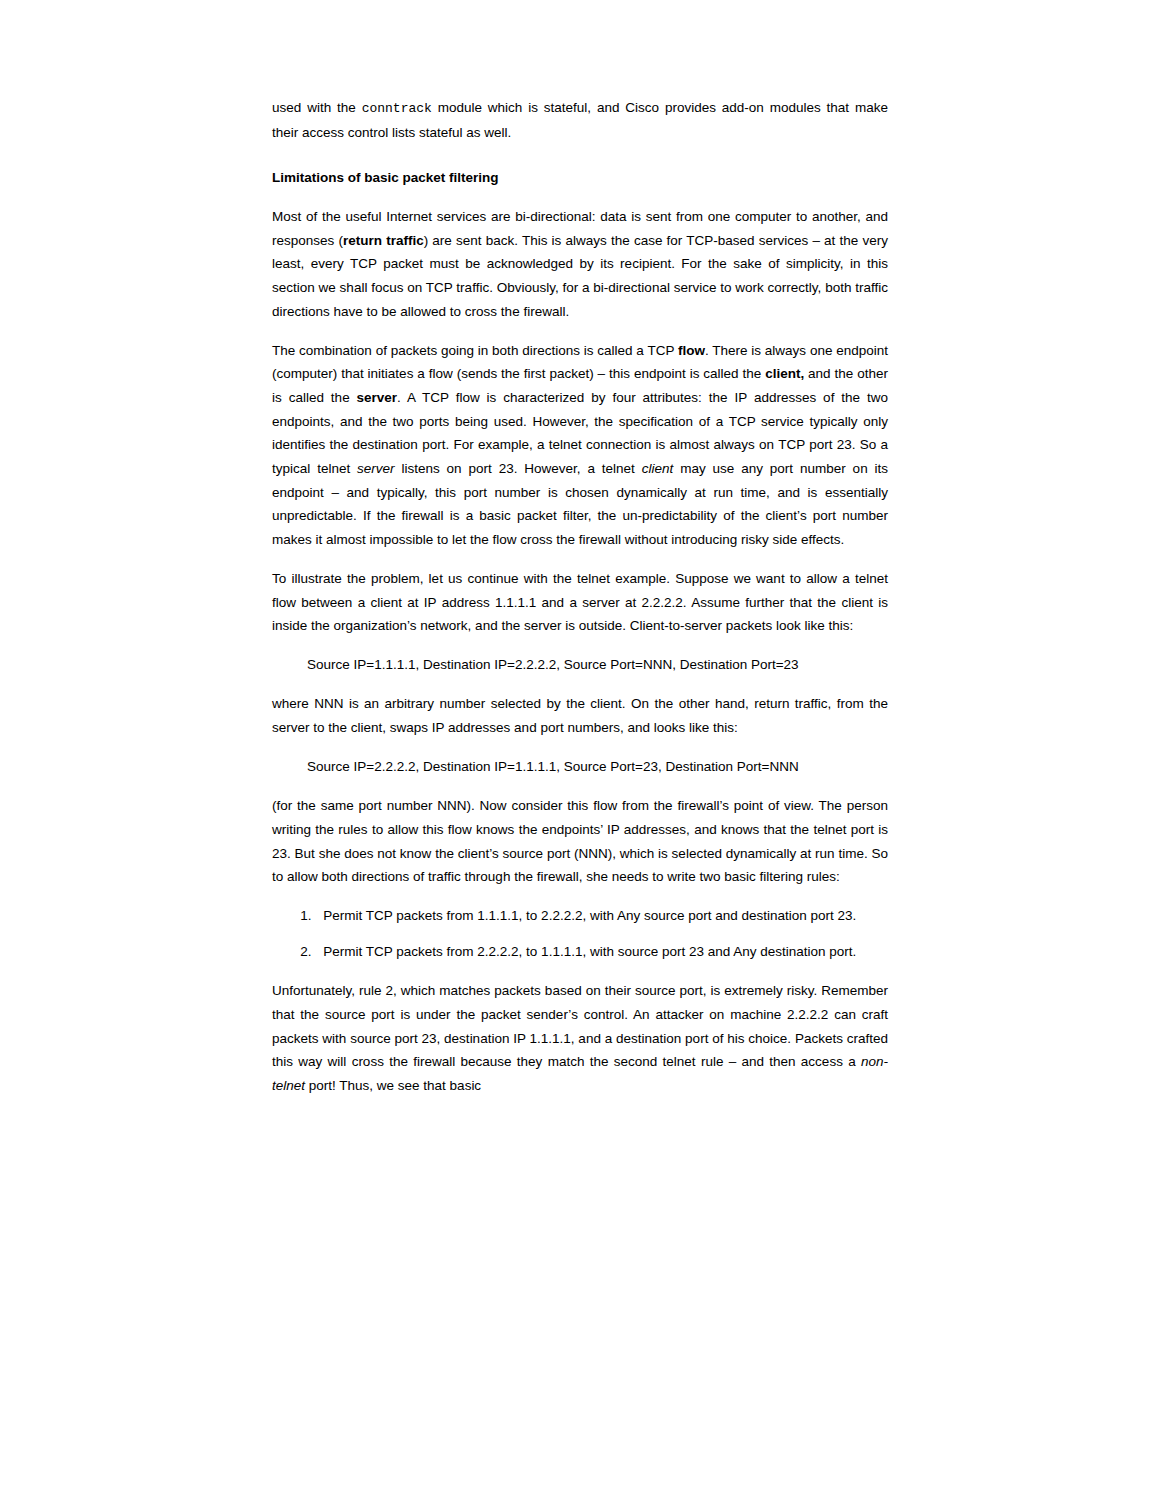used with the conntrack module which is stateful, and Cisco provides add-on modules that make their access control lists stateful as well.
Limitations of basic packet filtering
Most of the useful Internet services are bi-directional: data is sent from one computer to another, and responses (return traffic) are sent back. This is always the case for TCP-based services – at the very least, every TCP packet must be acknowledged by its recipient. For the sake of simplicity, in this section we shall focus on TCP traffic. Obviously, for a bi-directional service to work correctly, both traffic directions have to be allowed to cross the firewall.
The combination of packets going in both directions is called a TCP flow. There is always one endpoint (computer) that initiates a flow (sends the first packet) – this endpoint is called the client, and the other is called the server. A TCP flow is characterized by four attributes: the IP addresses of the two endpoints, and the two ports being used. However, the specification of a TCP service typically only identifies the destination port. For example, a telnet connection is almost always on TCP port 23. So a typical telnet server listens on port 23. However, a telnet client may use any port number on its endpoint – and typically, this port number is chosen dynamically at run time, and is essentially unpredictable. If the firewall is a basic packet filter, the un-predictability of the client’s port number makes it almost impossible to let the flow cross the firewall without introducing risky side effects.
To illustrate the problem, let us continue with the telnet example. Suppose we want to allow a telnet flow between a client at IP address 1.1.1.1 and a server at 2.2.2.2. Assume further that the client is inside the organization’s network, and the server is outside. Client-to-server packets look like this:
Source IP=1.1.1.1, Destination IP=2.2.2.2, Source Port=NNN, Destination Port=23
where NNN is an arbitrary number selected by the client. On the other hand, return traffic, from the server to the client, swaps IP addresses and port numbers, and looks like this:
Source IP=2.2.2.2, Destination IP=1.1.1.1, Source Port=23, Destination Port=NNN
(for the same port number NNN). Now consider this flow from the firewall’s point of view. The person writing the rules to allow this flow knows the endpoints’ IP addresses, and knows that the telnet port is 23. But she does not know the client’s source port (NNN), which is selected dynamically at run time. So to allow both directions of traffic through the firewall, she needs to write two basic filtering rules:
Permit TCP packets from 1.1.1.1, to 2.2.2.2, with Any source port and destination port 23.
Permit TCP packets from 2.2.2.2, to 1.1.1.1, with source port 23 and Any destination port.
Unfortunately, rule 2, which matches packets based on their source port, is extremely risky. Remember that the source port is under the packet sender’s control. An attacker on machine 2.2.2.2 can craft packets with source port 23, destination IP 1.1.1.1, and a destination port of his choice. Packets crafted this way will cross the firewall because they match the second telnet rule – and then access a non-telnet port! Thus, we see that basic